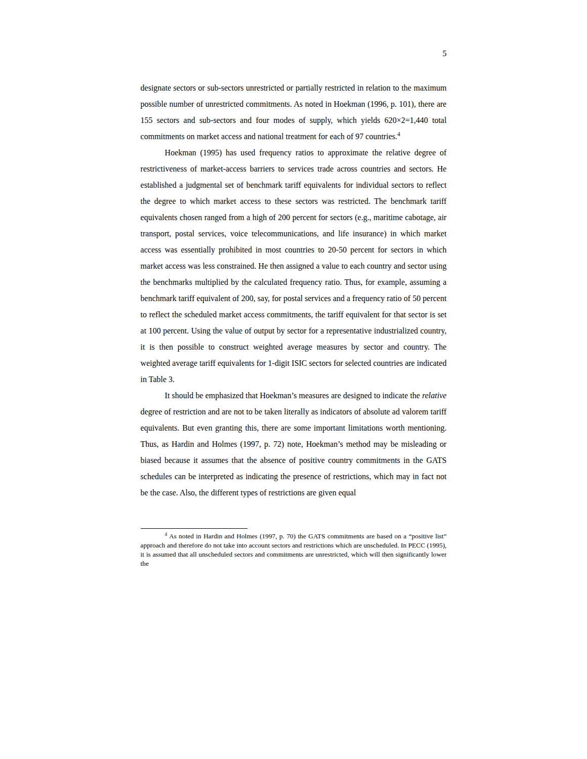5
designate sectors or sub-sectors unrestricted or partially restricted in relation to the maximum possible number of unrestricted commitments. As noted in Hoekman (1996, p. 101), there are 155 sectors and sub-sectors and four modes of supply, which yields 620×2=1,440 total commitments on market access and national treatment for each of 97 countries.4
Hoekman (1995) has used frequency ratios to approximate the relative degree of restrictiveness of market-access barriers to services trade across countries and sectors. He established a judgmental set of benchmark tariff equivalents for individual sectors to reflect the degree to which market access to these sectors was restricted. The benchmark tariff equivalents chosen ranged from a high of 200 percent for sectors (e.g., maritime cabotage, air transport, postal services, voice telecommunications, and life insurance) in which market access was essentially prohibited in most countries to 20-50 percent for sectors in which market access was less constrained. He then assigned a value to each country and sector using the benchmarks multiplied by the calculated frequency ratio. Thus, for example, assuming a benchmark tariff equivalent of 200, say, for postal services and a frequency ratio of 50 percent to reflect the scheduled market access commitments, the tariff equivalent for that sector is set at 100 percent. Using the value of output by sector for a representative industrialized country, it is then possible to construct weighted average measures by sector and country. The weighted average tariff equivalents for 1-digit ISIC sectors for selected countries are indicated in Table 3.
It should be emphasized that Hoekman’s measures are designed to indicate the relative degree of restriction and are not to be taken literally as indicators of absolute ad valorem tariff equivalents. But even granting this, there are some important limitations worth mentioning. Thus, as Hardin and Holmes (1997, p. 72) note, Hoekman’s method may be misleading or biased because it assumes that the absence of positive country commitments in the GATS schedules can be interpreted as indicating the presence of restrictions, which may in fact not be the case. Also, the different types of restrictions are given equal
4 As noted in Hardin and Holmes (1997, p. 70) the GATS commitments are based on a “positive list” approach and therefore do not take into account sectors and restrictions which are unscheduled. In PECC (1995), it is assumed that all unscheduled sectors and commitments are unrestricted, which will then significantly lower the